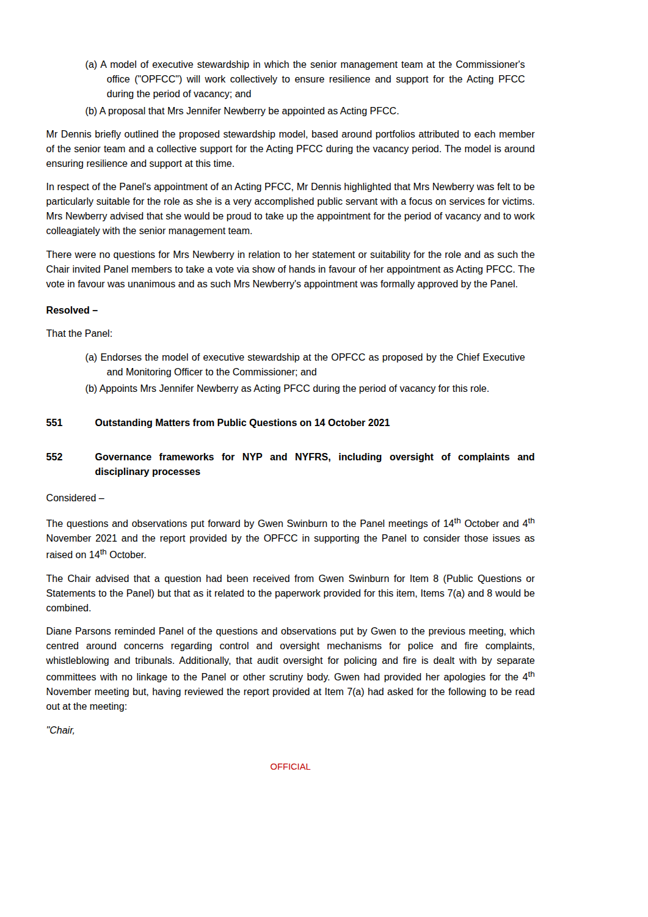(a) A model of executive stewardship in which the senior management team at the Commissioner's office ("OPFCC") will work collectively to ensure resilience and support for the Acting PFCC during the period of vacancy; and
(b) A proposal that Mrs Jennifer Newberry be appointed as Acting PFCC.
Mr Dennis briefly outlined the proposed stewardship model, based around portfolios attributed to each member of the senior team and a collective support for the Acting PFCC during the vacancy period. The model is around ensuring resilience and support at this time.
In respect of the Panel's appointment of an Acting PFCC, Mr Dennis highlighted that Mrs Newberry was felt to be particularly suitable for the role as she is a very accomplished public servant with a focus on services for victims. Mrs Newberry advised that she would be proud to take up the appointment for the period of vacancy and to work colleagiately with the senior management team.
There were no questions for Mrs Newberry in relation to her statement or suitability for the role and as such the Chair invited Panel members to take a vote via show of hands in favour of her appointment as Acting PFCC. The vote in favour was unanimous and as such Mrs Newberry's appointment was formally approved by the Panel.
Resolved –
That the Panel:
(a) Endorses the model of executive stewardship at the OPFCC as proposed by the Chief Executive and Monitoring Officer to the Commissioner; and
(b) Appoints Mrs Jennifer Newberry as Acting PFCC during the period of vacancy for this role.
551
Outstanding Matters from Public Questions on 14 October 2021
552
Governance frameworks for NYP and NYFRS, including oversight of complaints and disciplinary processes
Considered –
The questions and observations put forward by Gwen Swinburn to the Panel meetings of 14th October and 4th November 2021 and the report provided by the OPFCC in supporting the Panel to consider those issues as raised on 14th October.
The Chair advised that a question had been received from Gwen Swinburn for Item 8 (Public Questions or Statements to the Panel) but that as it related to the paperwork provided for this item, Items 7(a) and 8 would be combined.
Diane Parsons reminded Panel of the questions and observations put by Gwen to the previous meeting, which centred around concerns regarding control and oversight mechanisms for police and fire complaints, whistleblowing and tribunals. Additionally, that audit oversight for policing and fire is dealt with by separate committees with no linkage to the Panel or other scrutiny body. Gwen had provided her apologies for the 4th November meeting but, having reviewed the report provided at Item 7(a) had asked for the following to be read out at the meeting:
"Chair,
OFFICIAL